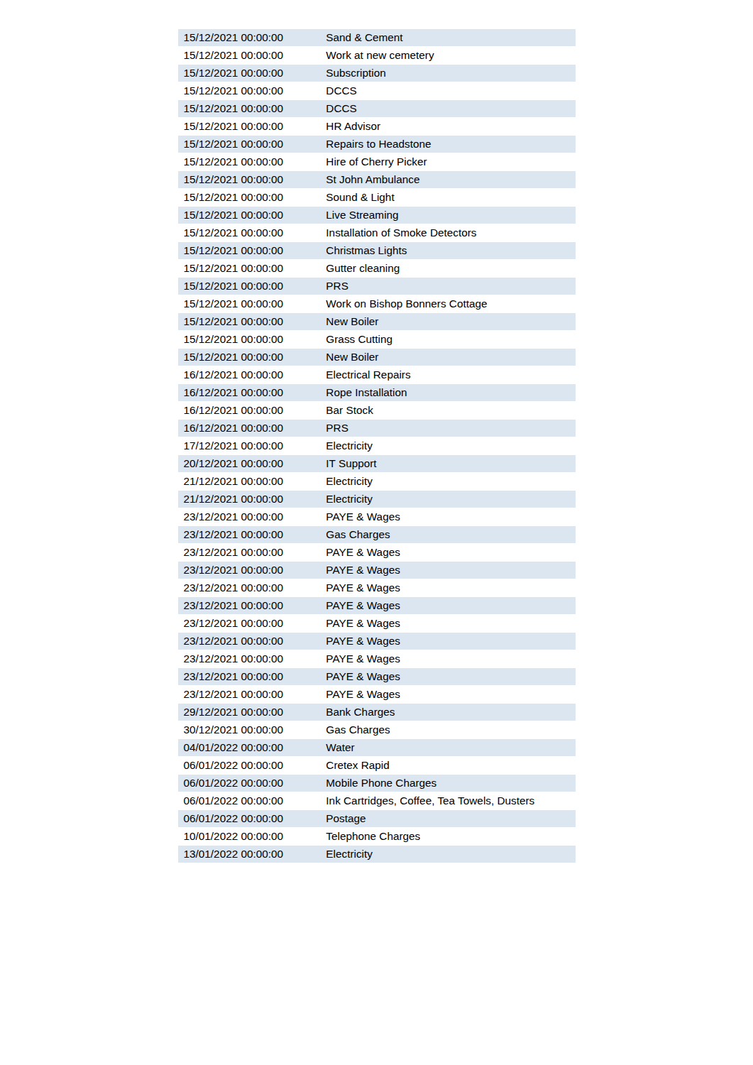| 15/12/2021 00:00:00 | Sand & Cement |
| 15/12/2021 00:00:00 | Work at new cemetery |
| 15/12/2021 00:00:00 | Subscription |
| 15/12/2021 00:00:00 | DCCS |
| 15/12/2021 00:00:00 | DCCS |
| 15/12/2021 00:00:00 | HR Advisor |
| 15/12/2021 00:00:00 | Repairs to Headstone |
| 15/12/2021 00:00:00 | Hire of Cherry Picker |
| 15/12/2021 00:00:00 | St John Ambulance |
| 15/12/2021 00:00:00 | Sound & Light |
| 15/12/2021 00:00:00 | Live Streaming |
| 15/12/2021 00:00:00 | Installation of Smoke Detectors |
| 15/12/2021 00:00:00 | Christmas Lights |
| 15/12/2021 00:00:00 | Gutter cleaning |
| 15/12/2021 00:00:00 | PRS |
| 15/12/2021 00:00:00 | Work on Bishop Bonners Cottage |
| 15/12/2021 00:00:00 | New Boiler |
| 15/12/2021 00:00:00 | Grass Cutting |
| 15/12/2021 00:00:00 | New Boiler |
| 16/12/2021 00:00:00 | Electrical Repairs |
| 16/12/2021 00:00:00 | Rope Installation |
| 16/12/2021 00:00:00 | Bar Stock |
| 16/12/2021 00:00:00 | PRS |
| 17/12/2021 00:00:00 | Electricity |
| 20/12/2021 00:00:00 | IT Support |
| 21/12/2021 00:00:00 | Electricity |
| 21/12/2021 00:00:00 | Electricity |
| 23/12/2021 00:00:00 | PAYE & Wages |
| 23/12/2021 00:00:00 | Gas Charges |
| 23/12/2021 00:00:00 | PAYE & Wages |
| 23/12/2021 00:00:00 | PAYE & Wages |
| 23/12/2021 00:00:00 | PAYE & Wages |
| 23/12/2021 00:00:00 | PAYE & Wages |
| 23/12/2021 00:00:00 | PAYE & Wages |
| 23/12/2021 00:00:00 | PAYE & Wages |
| 23/12/2021 00:00:00 | PAYE & Wages |
| 23/12/2021 00:00:00 | PAYE & Wages |
| 23/12/2021 00:00:00 | PAYE & Wages |
| 29/12/2021 00:00:00 | Bank Charges |
| 30/12/2021 00:00:00 | Gas Charges |
| 04/01/2022 00:00:00 | Water |
| 06/01/2022 00:00:00 | Cretex Rapid |
| 06/01/2022 00:00:00 | Mobile Phone Charges |
| 06/01/2022 00:00:00 | Ink Cartridges, Coffee, Tea Towels, Dusters |
| 06/01/2022 00:00:00 | Postage |
| 10/01/2022 00:00:00 | Telephone Charges |
| 13/01/2022 00:00:00 | Electricity |